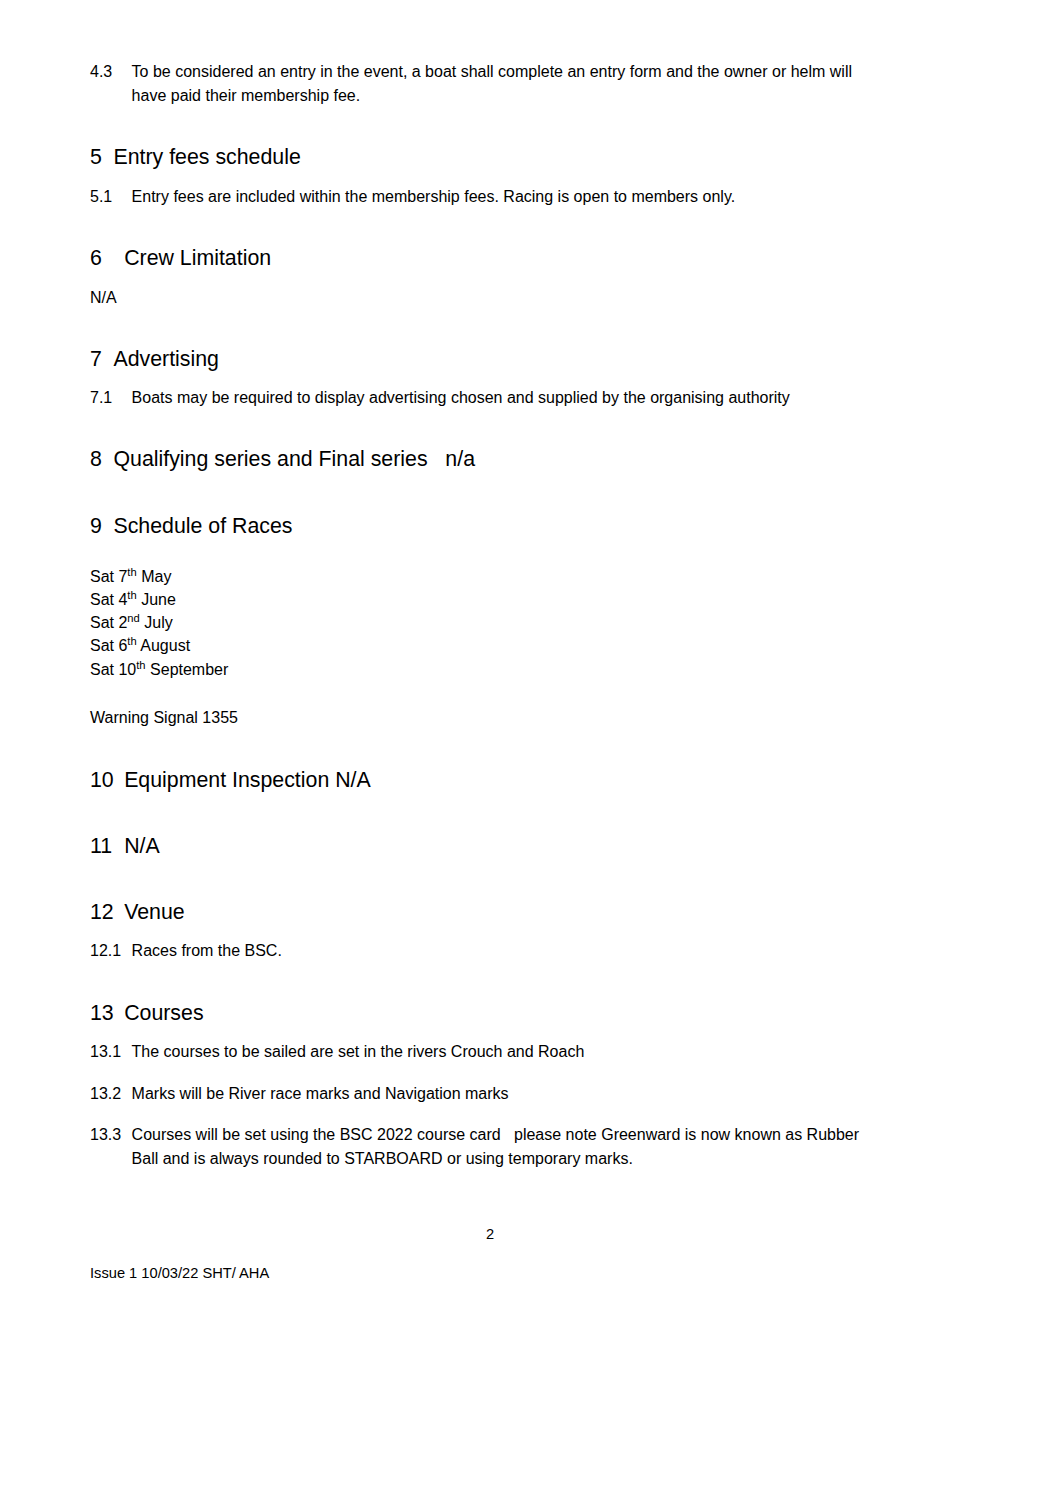4.3 To be considered an entry in the event, a boat shall complete an entry form and the owner or helm will have paid their membership fee.
5 Entry fees schedule
5.1 Entry fees are included within the membership fees. Racing is open to members only.
6 Crew Limitation
N/A
7 Advertising
7.1 Boats may be required to display advertising chosen and supplied by the organising authority
8 Qualifying series and Final series n/a
9 Schedule of Races
Sat 7th May
Sat 4th June
Sat 2nd July
Sat 6th August
Sat 10th September
Warning Signal 1355
10 Equipment Inspection N/A
11 N/A
12 Venue
12.1 Races from the BSC.
13 Courses
13.1 The courses to be sailed are set in the rivers Crouch and Roach
13.2 Marks will be River race marks and Navigation marks
13.3 Courses will be set using the BSC 2022 course card please note Greenward is now known as Rubber Ball and is always rounded to STARBOARD or using temporary marks.
2
Issue 1 10/03/22 SHT/ AHA